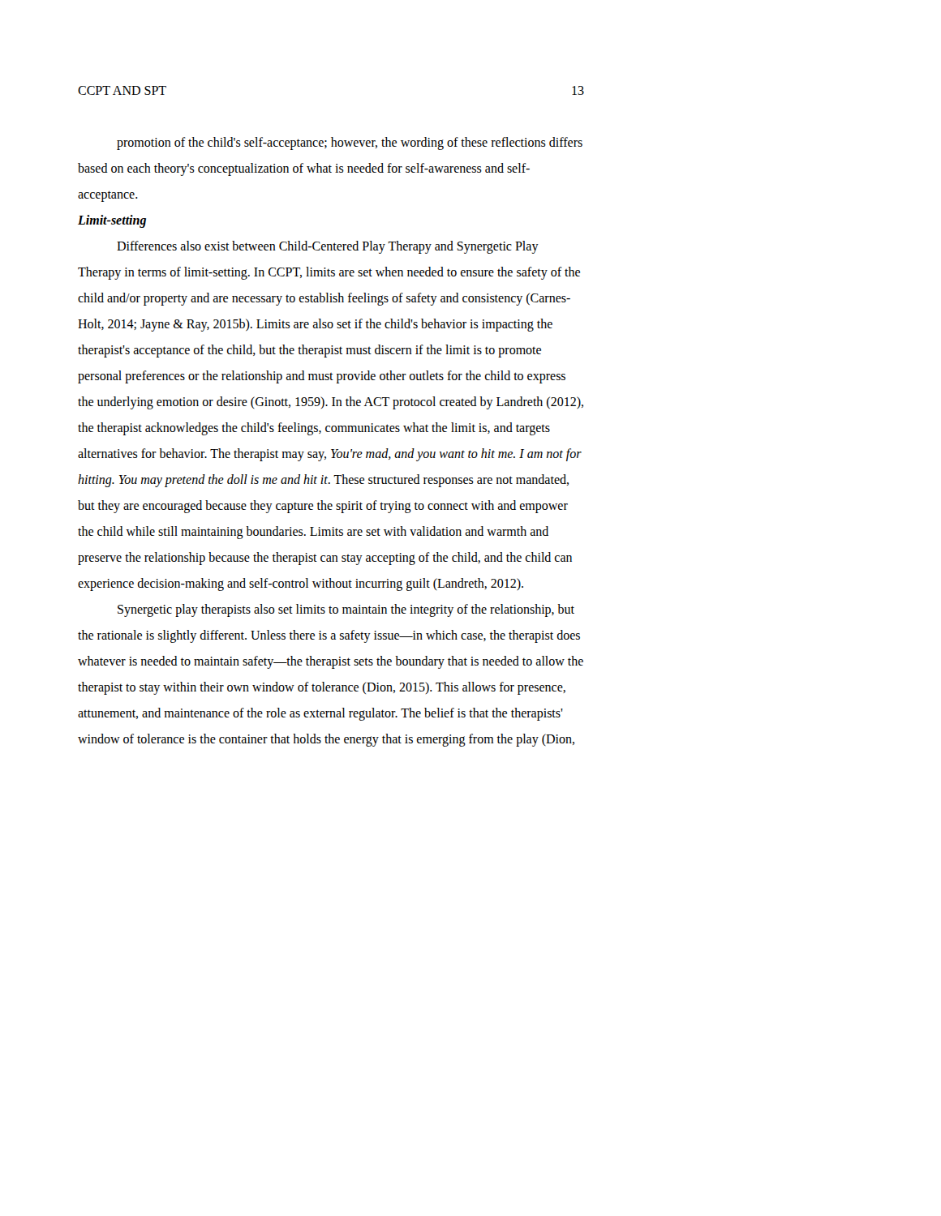CCPT AND SPT 13
promotion of the child's self-acceptance; however, the wording of these reflections differs based on each theory's conceptualization of what is needed for self-awareness and self-acceptance.
Limit-setting
Differences also exist between Child-Centered Play Therapy and Synergetic Play Therapy in terms of limit-setting. In CCPT, limits are set when needed to ensure the safety of the child and/or property and are necessary to establish feelings of safety and consistency (Carnes-Holt, 2014; Jayne & Ray, 2015b). Limits are also set if the child's behavior is impacting the therapist's acceptance of the child, but the therapist must discern if the limit is to promote personal preferences or the relationship and must provide other outlets for the child to express the underlying emotion or desire (Ginott, 1959). In the ACT protocol created by Landreth (2012), the therapist acknowledges the child's feelings, communicates what the limit is, and targets alternatives for behavior. The therapist may say, You're mad, and you want to hit me. I am not for hitting. You may pretend the doll is me and hit it. These structured responses are not mandated, but they are encouraged because they capture the spirit of trying to connect with and empower the child while still maintaining boundaries. Limits are set with validation and warmth and preserve the relationship because the therapist can stay accepting of the child, and the child can experience decision-making and self-control without incurring guilt (Landreth, 2012).
Synergetic play therapists also set limits to maintain the integrity of the relationship, but the rationale is slightly different. Unless there is a safety issue—in which case, the therapist does whatever is needed to maintain safety—the therapist sets the boundary that is needed to allow the therapist to stay within their own window of tolerance (Dion, 2015). This allows for presence, attunement, and maintenance of the role as external regulator. The belief is that the therapists' window of tolerance is the container that holds the energy that is emerging from the play (Dion,